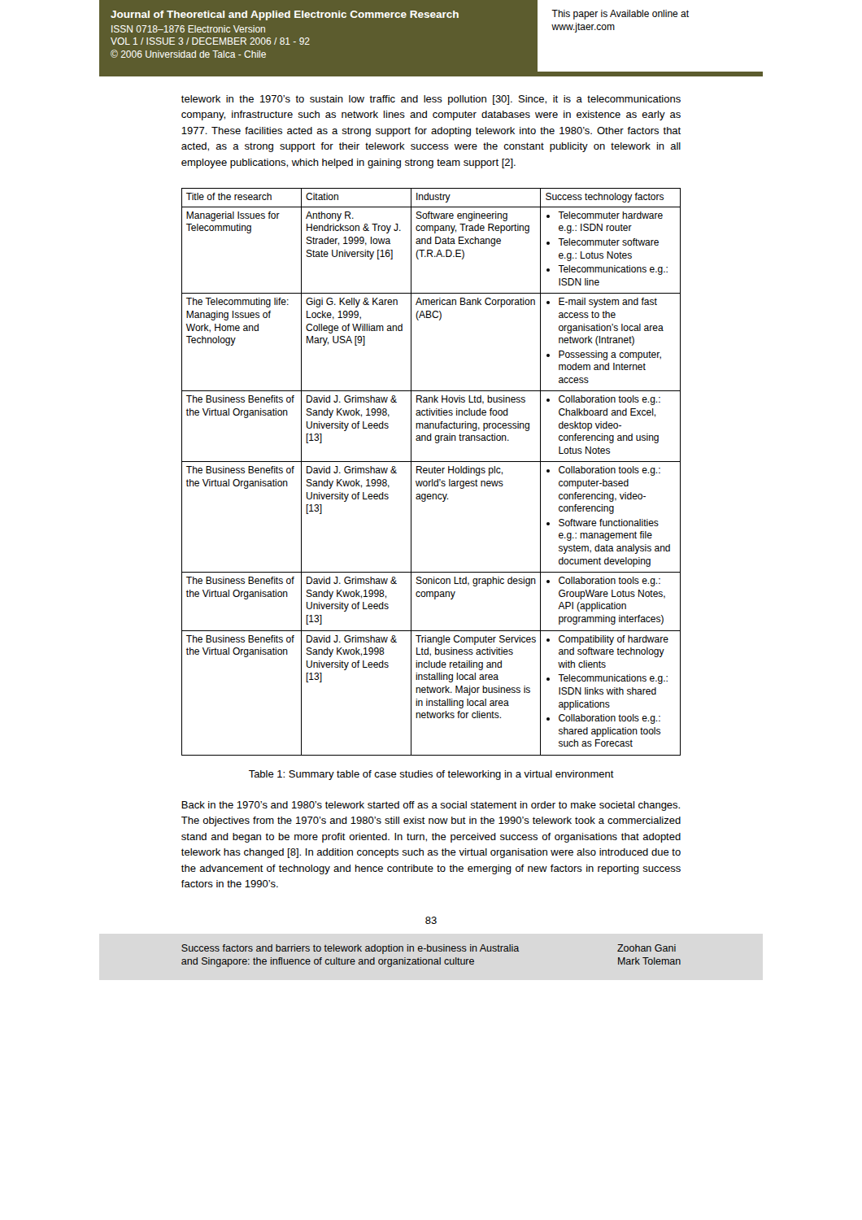Journal of Theoretical and Applied Electronic Commerce Research
ISSN 0718–1876 Electronic Version
VOL 1 / ISSUE 3 / DECEMBER 2006 / 81 - 92
© 2006 Universidad de Talca - Chile
This paper is Available online at
www.jtaer.com
telework in the 1970’s to sustain low traffic and less pollution [30]. Since, it is a telecommunications company, infrastructure such as network lines and computer databases were in existence as early as 1977. These facilities acted as a strong support for adopting telework into the 1980’s. Other factors that acted, as a strong support for their telework success were the constant publicity on telework in all employee publications, which helped in gaining strong team support [2].
| Title of the research | Citation | Industry | Success technology factors |
| --- | --- | --- | --- |
| Managerial Issues for Telecommuting | Anthony R. Hendrickson & Troy J. Strader, 1999, Iowa State University [16] | Software engineering company, Trade Reporting and Data Exchange (T.R.A.D.E) | Telecommuter hardware e.g.: ISDN router Telecommuter software e.g.: Lotus Notes Telecommunications e.g.: ISDN line |
| The Telecommuting life: Managing Issues of Work, Home and Technology | Gigi G. Kelly & Karen Locke, 1999, College of William and Mary, USA [9] | American Bank Corporation (ABC) | E-mail system and fast access to the organisation’s local area network (Intranet) Possessing a computer, modem and Internet access |
| The Business Benefits of the Virtual Organisation | David J. Grimshaw & Sandy Kwok, 1998, University of Leeds [13] | Rank Hovis Ltd, business activities include food manufacturing, processing and grain transaction. | Collaboration tools e.g.: Chalkboard and Excel, desktop video-conferencing and using Lotus Notes |
| The Business Benefits of the Virtual Organisation | David J. Grimshaw & Sandy Kwok, 1998, University of Leeds [13] | Reuter Holdings plc, world’s largest news agency. | Collaboration tools e.g.: computer-based conferencing, video-conferencing Software functionalities e.g.: management file system, data analysis and document developing |
| The Business Benefits of the Virtual Organisation | David J. Grimshaw & Sandy Kwok,1998, University of Leeds [13] | Sonicon Ltd, graphic design company | Collaboration tools e.g.: GroupWare Lotus Notes, API (application programming interfaces) |
| The Business Benefits of the Virtual Organisation | David J. Grimshaw & Sandy Kwok,1998 University of Leeds [13] | Triangle Computer Services Ltd, business activities include retailing and installing local area network. Major business is in installing local area networks for clients. | Compatibility of hardware and software technology with clients Telecommunications e.g.: ISDN links with shared applications Collaboration tools e.g.: shared application tools such as Forecast |
Table 1: Summary table of case studies of teleworking in a virtual environment
Back in the 1970’s and 1980’s telework started off as a social statement in order to make societal changes. The objectives from the 1970’s and 1980’s still exist now but in the 1990’s telework took a commercialized stand and began to be more profit oriented. In turn, the perceived success of organisations that adopted telework has changed [8]. In addition concepts such as the virtual organisation were also introduced due to the advancement of technology and hence contribute to the emerging of new factors in reporting success factors in the 1990’s.
83
Success factors and barriers to telework adoption in e-business in Australia and Singapore: the influence of culture and organizational culture
Zoohan Gani
Mark Toleman